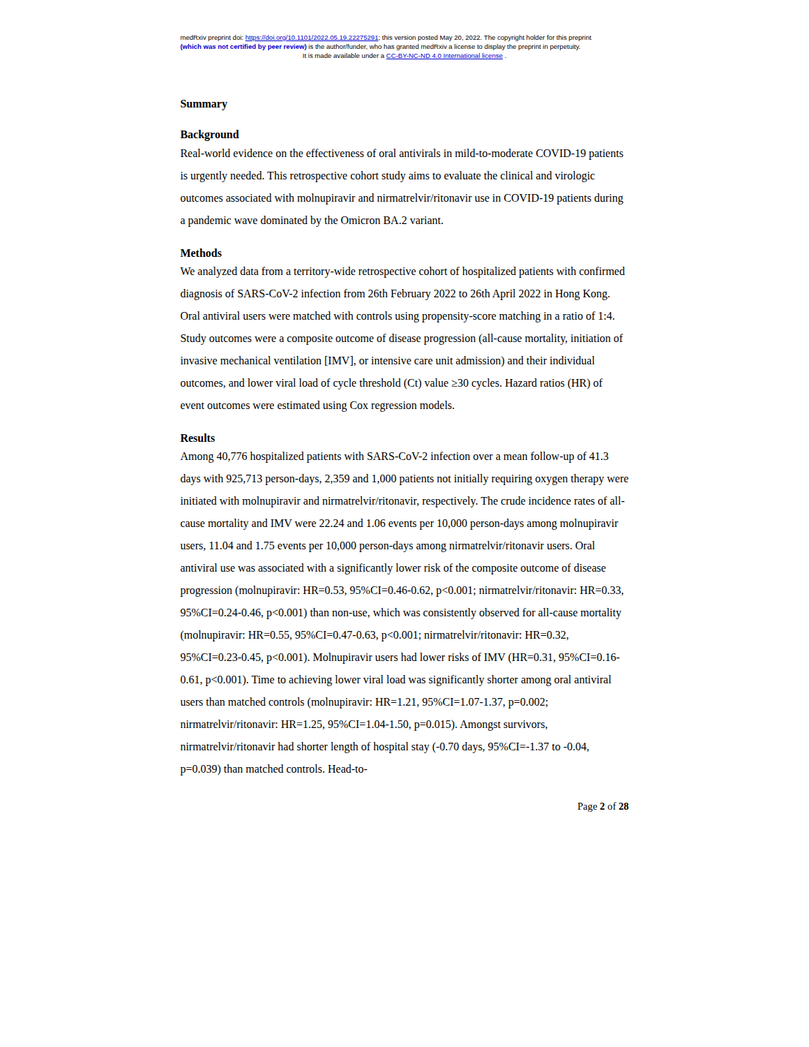medRxiv preprint doi: https://doi.org/10.1101/2022.05.19.22275291; this version posted May 20, 2022. The copyright holder for this preprint
(which was not certified by peer review) is the author/funder, who has granted medRxiv a license to display the preprint in perpetuity.
It is made available under a CC-BY-NC-ND 4.0 International license .
Summary
Background
Real-world evidence on the effectiveness of oral antivirals in mild-to-moderate COVID-19 patients is urgently needed. This retrospective cohort study aims to evaluate the clinical and virologic outcomes associated with molnupiravir and nirmatrelvir/ritonavir use in COVID-19 patients during a pandemic wave dominated by the Omicron BA.2 variant.
Methods
We analyzed data from a territory-wide retrospective cohort of hospitalized patients with confirmed diagnosis of SARS-CoV-2 infection from 26th February 2022 to 26th April 2022 in Hong Kong. Oral antiviral users were matched with controls using propensity-score matching in a ratio of 1:4. Study outcomes were a composite outcome of disease progression (all-cause mortality, initiation of invasive mechanical ventilation [IMV], or intensive care unit admission) and their individual outcomes, and lower viral load of cycle threshold (Ct) value ≥30 cycles. Hazard ratios (HR) of event outcomes were estimated using Cox regression models.
Results
Among 40,776 hospitalized patients with SARS-CoV-2 infection over a mean follow-up of 41.3 days with 925,713 person-days, 2,359 and 1,000 patients not initially requiring oxygen therapy were initiated with molnupiravir and nirmatrelvir/ritonavir, respectively. The crude incidence rates of all-cause mortality and IMV were 22.24 and 1.06 events per 10,000 person-days among molnupiravir users, 11.04 and 1.75 events per 10,000 person-days among nirmatrelvir/ritonavir users. Oral antiviral use was associated with a significantly lower risk of the composite outcome of disease progression (molnupiravir: HR=0.53, 95%CI=0.46-0.62, p<0.001; nirmatrelvir/ritonavir: HR=0.33, 95%CI=0.24-0.46, p<0.001) than non-use, which was consistently observed for all-cause mortality (molnupiravir: HR=0.55, 95%CI=0.47-0.63, p<0.001; nirmatrelvir/ritonavir: HR=0.32, 95%CI=0.23-0.45, p<0.001). Molnupiravir users had lower risks of IMV (HR=0.31, 95%CI=0.16-0.61, p<0.001). Time to achieving lower viral load was significantly shorter among oral antiviral users than matched controls (molnupiravir: HR=1.21, 95%CI=1.07-1.37, p=0.002; nirmatrelvir/ritonavir: HR=1.25, 95%CI=1.04-1.50, p=0.015). Amongst survivors, nirmatrelvir/ritonavir had shorter length of hospital stay (-0.70 days, 95%CI=-1.37 to -0.04, p=0.039) than matched controls. Head-to-
Page 2 of 28